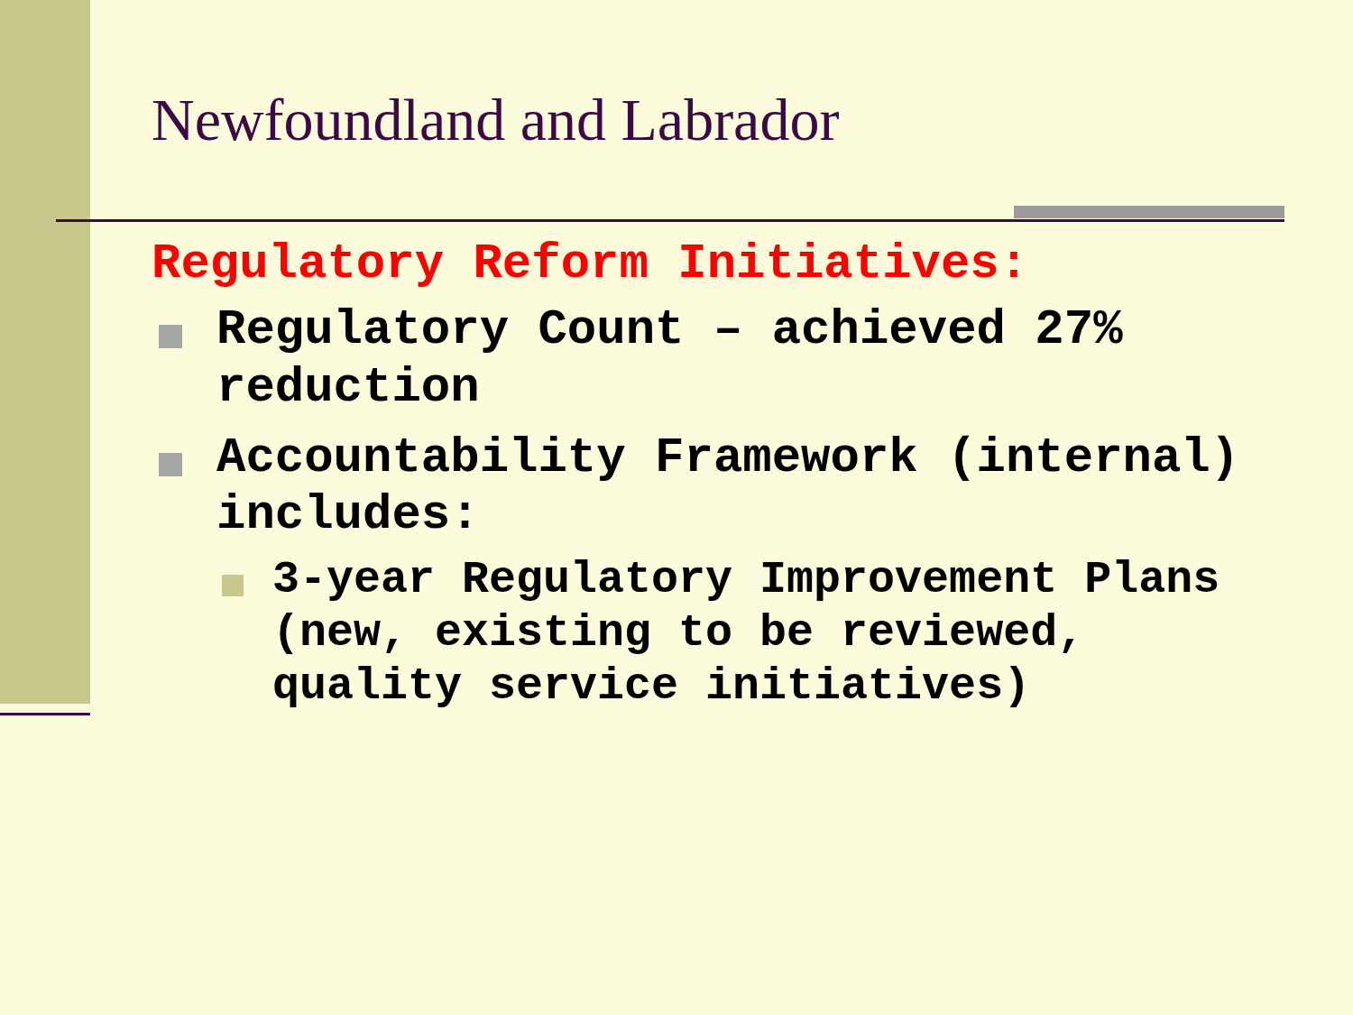Newfoundland and Labrador
Regulatory Reform Initiatives:
Regulatory Count – achieved 27% reduction
Accountability Framework (internal) includes:
3-year Regulatory Improvement Plans (new, existing to be reviewed, quality service initiatives)